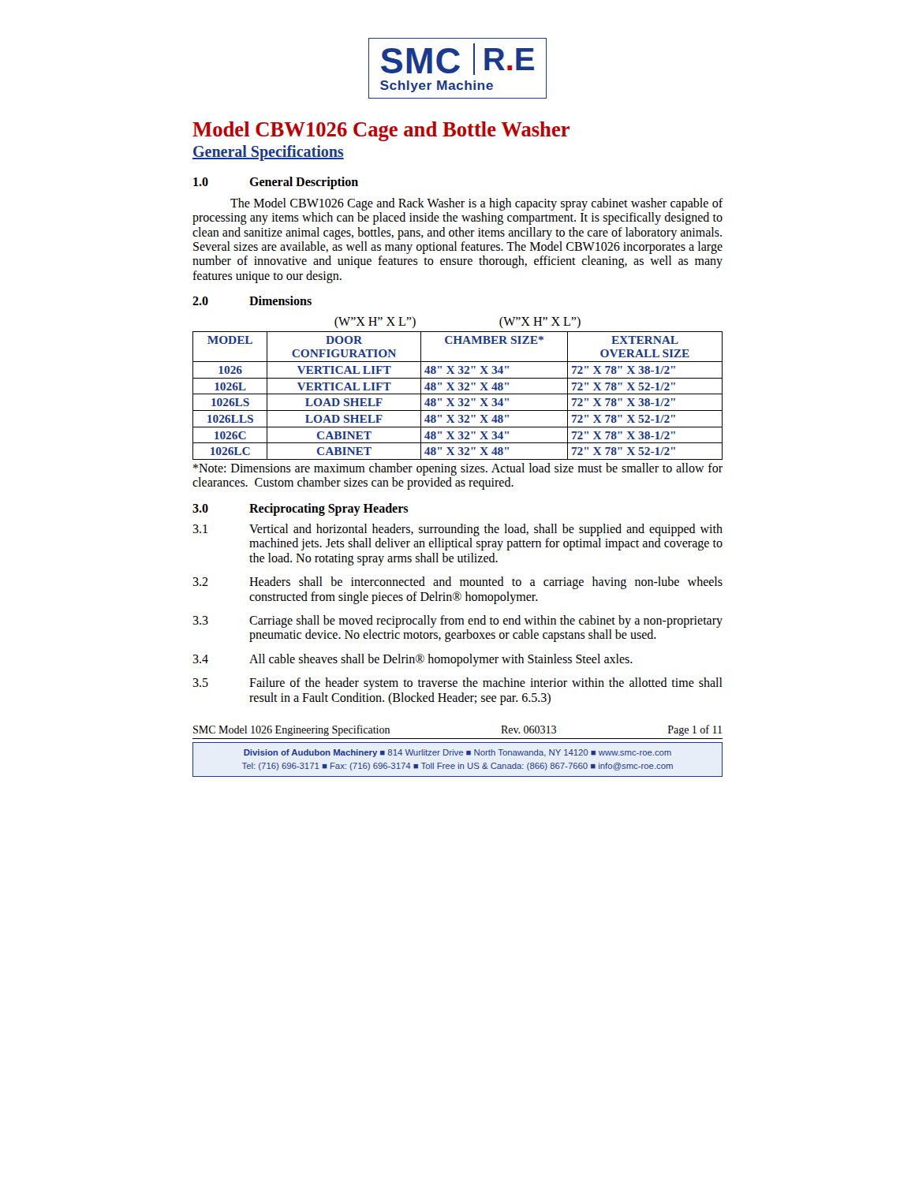SMC R. E
Schlyer Machine
Model CBW1026 Cage and Bottle Washer
General Specifications
1.0 General Description
The Model CBW1026 Cage and Rack Washer is a high capacity spray cabinet washer capable of processing any items which can be placed inside the washing compartment. It is specifically designed to clean and sanitize animal cages, bottles, pans, and other items ancillary to the care of laboratory animals. Several sizes are available, as well as many optional features. The Model CBW1026 incorporates a large number of innovative and unique features to ensure thorough, efficient cleaning, as well as many features unique to our design.
2.0 Dimensions
(W”X H” X L”)(W”X H” X L”)
| MODEL | DOOR CONFIGURATION | CHAMBER SIZE* | EXTERNAL OVERALL SIZE |
| --- | --- | --- | --- |
| 1026 | VERTICAL LIFT | 48" X 32" X 34" | 72" X 78" X 38-1/2" |
| 1026L | VERTICAL LIFT | 48" X 32" X 48" | 72" X 78" X 52-1/2" |
| 1026LS | LOAD SHELF | 48" X 32" X 34" | 72" X 78" X 38-1/2" |
| 1026LLS | LOAD SHELF | 48" X 32" X 48" | 72" X 78" X 52-1/2" |
| 1026C | CABINET | 48" X 32" X 34" | 72" X 78" X 38-1/2" |
| 1026LC | CABINET | 48" X 32" X 48" | 72" X 78" X 52-1/2" |
*Note: Dimensions are maximum chamber opening sizes. Actual load size must be smaller to allow for clearances. Custom chamber sizes can be provided as required.
3.0 Reciprocating Spray Headers
3.1 Vertical and horizontal headers, surrounding the load, shall be supplied and equipped with machined jets. Jets shall deliver an elliptical spray pattern for optimal impact and coverage to the load. No rotating spray arms shall be utilized.
3.2 Headers shall be interconnected and mounted to a carriage having non-lube wheels constructed from single pieces of Delrin® homopolymer.
3.3 Carriage shall be moved reciprocally from end to end within the cabinet by a non-proprietary pneumatic device. No electric motors, gearboxes or cable capstans shall be used.
3.4 All cable sheaves shall be Delrin® homopolymer with Stainless Steel axles.
3.5 Failure of the header system to traverse the machine interior within the allotted time shall result in a Fault Condition. (Blocked Header; see par. 6.5.3)
SMC Model 1026 Engineering Specification Rev. 060313 Page 1 of 11
Division of Audubon Machinery ■ 814 Wurlitzer Drive ■ North Tonawanda, NY 14120 ■ www.smc-roe.com
Tel: (716) 696-3171 ■ Fax: (716) 696-3174 ■ Toll Free in US & Canada: (866) 867-7660 ■ info@smc-roe.com